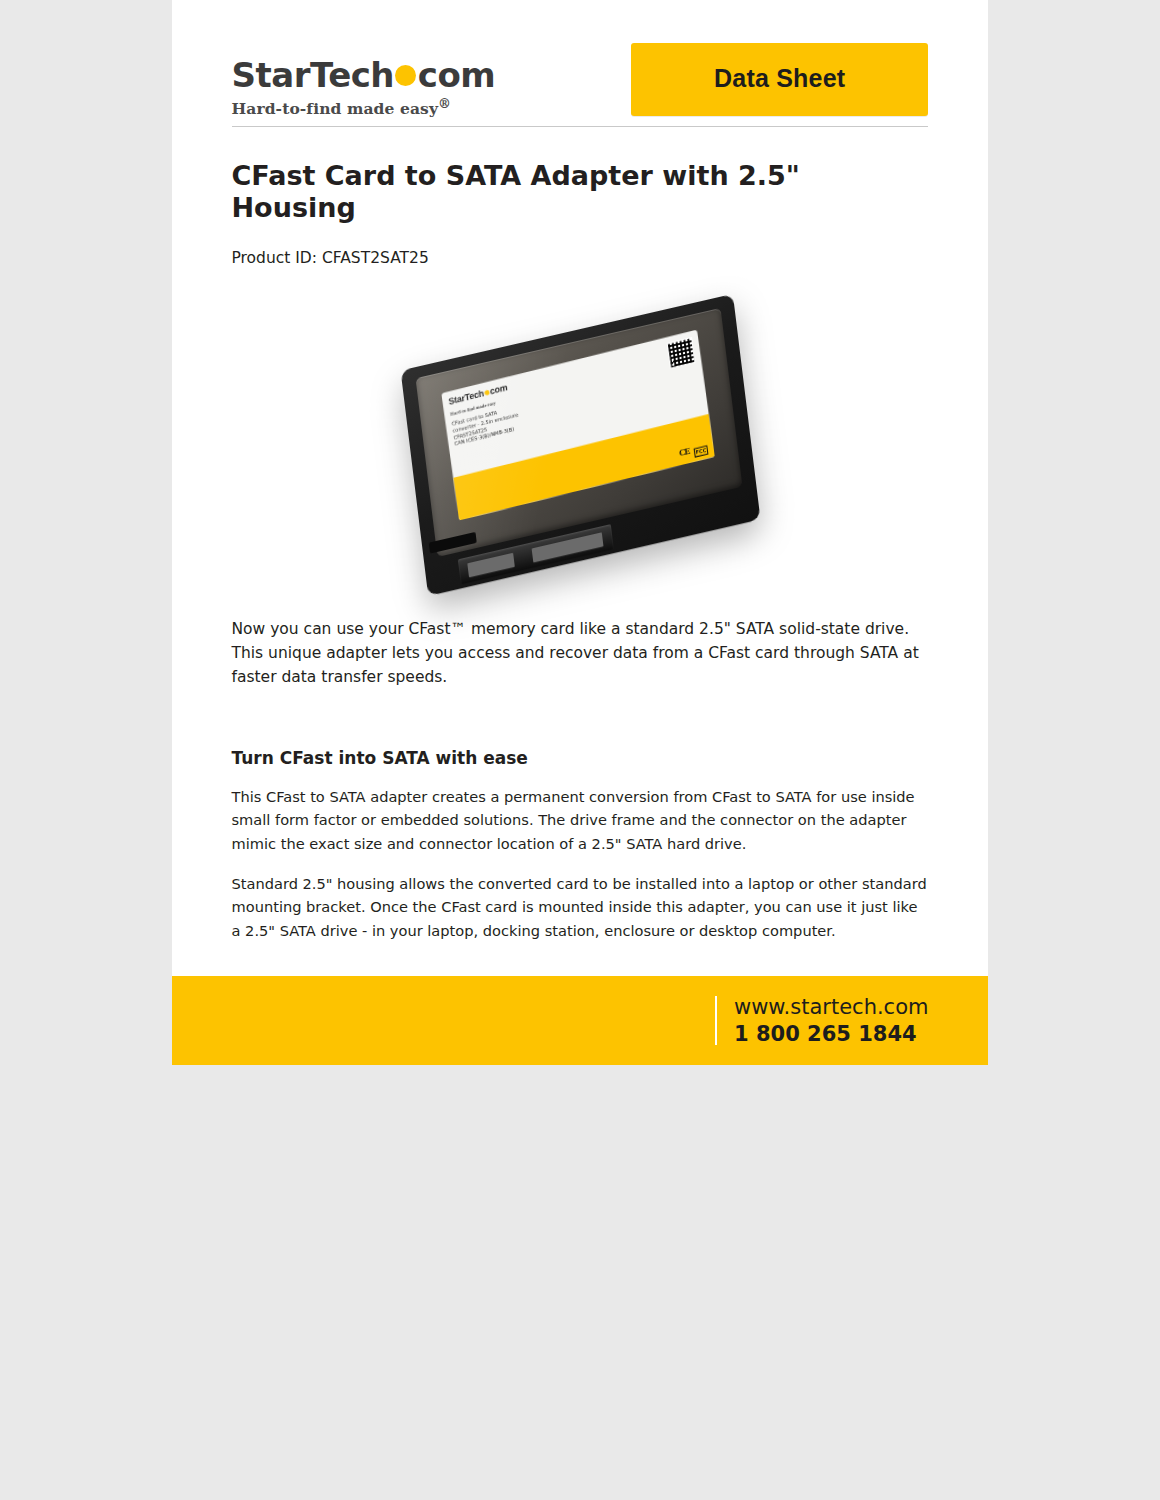StarTech com
Hard-to-find made easy®
Data Sheet
CFast Card to SATA Adapter with 2.5" Housing
Product ID: CFAST2SAT25
StarTech com
Hard-to-find made easy
CFast card to SATA
converter - 2.5in enclosure
CFAST2SAT25
CAN ICES-3(B)/NMB-3(B)
CE FCC
Now you can use your CFast™ memory card like a standard 2.5" SATA solid-state drive. This unique adapter lets you access and recover data from a CFast card through SATA at faster data transfer speeds.
Turn CFast into SATA with ease
This CFast to SATA adapter creates a permanent conversion from CFast to SATA for use inside small form factor or embedded solutions. The drive frame and the connector on the adapter mimic the exact size and connector location of a 2.5" SATA hard drive.
Standard 2.5" housing allows the converted card to be installed into a laptop or other standard mounting bracket. Once the CFast card is mounted inside this adapter, you can use it just like a 2.5" SATA drive - in your laptop, docking station, enclosure or desktop computer.
www.startech.com
1 800 265 1844